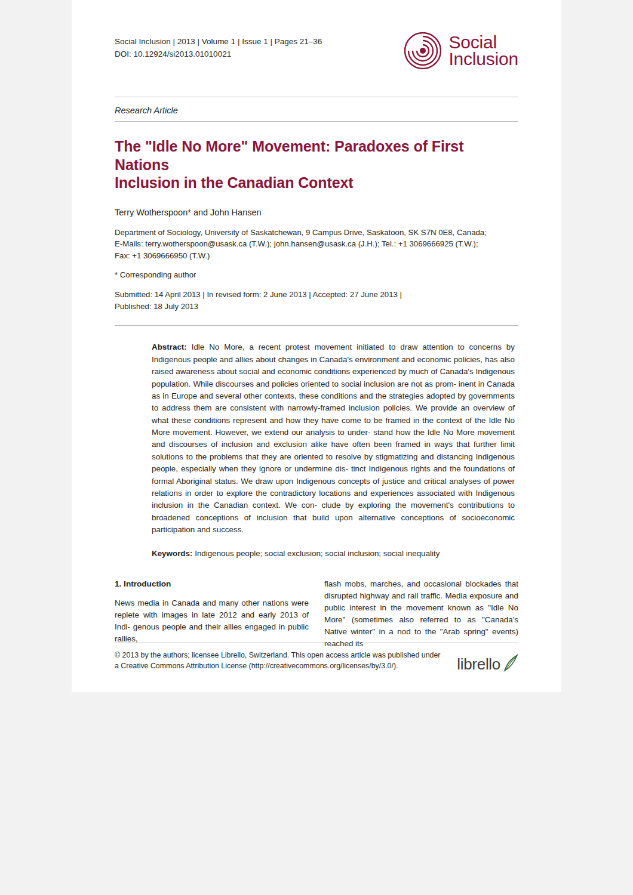Social Inclusion | 2013 | Volume 1 | Issue 1 | Pages 21–36
DOI: 10.12924/si2013.01010021
Social Inclusion
Research Article
The "Idle No More" Movement: Paradoxes of First Nations
Inclusion in the Canadian Context
Terry Wotherspoon* and John Hansen
Department of Sociology, University of Saskatchewan, 9 Campus Drive, Saskatoon, SK S7N 0E8, Canada;
E-Mails: terry.wotherspoon@usask.ca (T.W.); john.hansen@usask.ca (J.H.); Tel.: +1 3069666925 (T.W.);
Fax: +1 3069666950 (T.W.)
* Corresponding author
Submitted: 14 April 2013 | In revised form: 2 June 2013 | Accepted: 27 June 2013 |
Published: 18 July 2013
Abstract: Idle No More, a recent protest movement initiated to draw attention to concerns by Indigenous people and allies about changes in Canada's environment and economic policies, has also raised awareness about social and economic conditions experienced by much of Canada's Indigenous population. While discourses and policies oriented to social inclusion are not as prom- inent in Canada as in Europe and several other contexts, these conditions and the strategies adopted by governments to address them are consistent with narrowly-framed inclusion policies. We provide an overview of what these conditions represent and how they have come to be framed in the context of the Idle No More movement. However, we extend our analysis to under- stand how the Idle No More movement and discourses of inclusion and exclusion alike have often been framed in ways that further limit solutions to the problems that they are oriented to resolve by stigmatizing and distancing Indigenous people, especially when they ignore or undermine dis- tinct Indigenous rights and the foundations of formal Aboriginal status. We draw upon Indigenous concepts of justice and critical analyses of power relations in order to explore the contradictory locations and experiences associated with Indigenous inclusion in the Canadian context. We con- clude by exploring the movement's contributions to broadened conceptions of inclusion that build upon alternative conceptions of socioeconomic participation and success.
Keywords: Indigenous people; social exclusion; social inclusion; social inequality
1. Introduction
News media in Canada and many other nations were replete with images in late 2012 and early 2013 of Indi- genous people and their allies engaged in public rallies,
flash mobs, marches, and occasional blockades that disrupted highway and rail traffic. Media exposure and public interest in the movement known as "Idle No More" (sometimes also referred to as "Canada's Native winter" in a nod to the "Arab spring" events) reached its
© 2013 by the authors; licensee Librello, Switzerland. This open access article was published under a Creative Commons Attribution License (http://creativecommons.org/licenses/by/3.0/).
librello